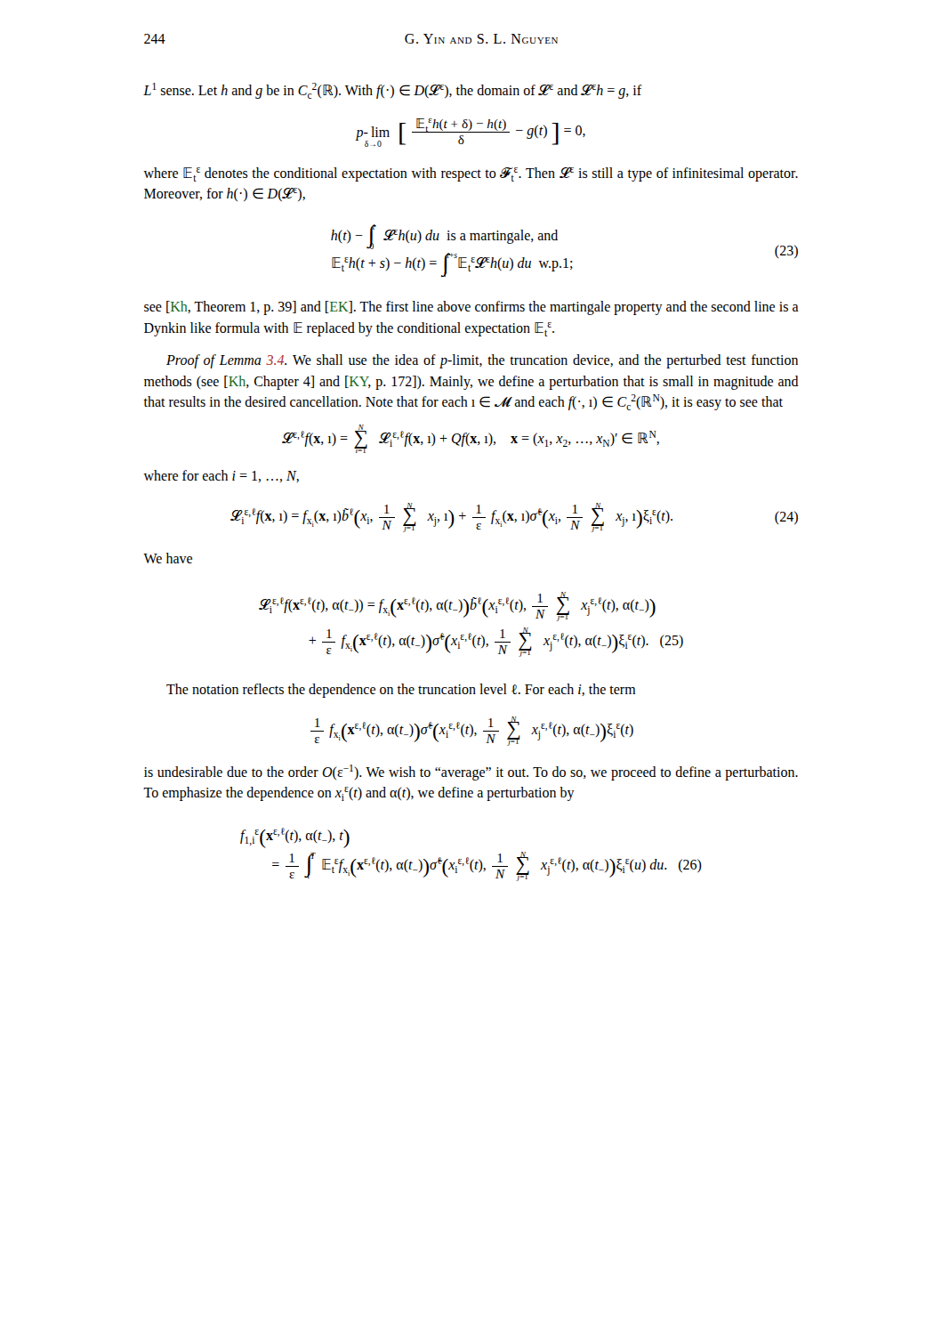244 G. Yin and S. L. Nguyen
L1 sense. Let h and g be in Cc2(ℝ). With f(·) ∈ D(𝓛ε), the domain of 𝓛ε and 𝓛εh = g, if
p- limδ→0 [ 𝔼tεh(t + δ) − h(t) δ − g(t) ] = 0,
where 𝔼tε denotes the conditional expectation with respect to 𝓕tε. Then 𝓛ε is still a type of infinitesimal operator. Moreover, for h(·) ∈ D(𝓛ε),
h(t) − t∫0 𝓛εh(u) du is a martingale, and
𝔼tεh(t + s) − h(t) = t+s∫t 𝔼tε𝓛εh(u) du w.p.1;
(23)
see [Kh, Theorem 1, p. 39] and [EK]. The first line above confirms the martingale property and the second line is a Dynkin like formula with 𝔼 replaced by the conditional expectation 𝔼tε.
Proof of Lemma 3.4. We shall use the idea of p-limit, the truncation device, and the perturbed test function methods (see [Kh, Chapter 4] and [KY, p. 172]). Mainly, we define a perturbation that is small in magnitude and that results in the desired cancellation. Note that for each ı ∈ 𝓜 and each f(·, ı) ∈ Cc2(ℝN), it is easy to see that
𝓛ε,ℓf(x, ı) = N∑i=1 𝓛iε,ℓf(x, ı) + Qf(x, ı), x = (x1, x2, …, xN)′ ∈ ℝN,
where for each i = 1, …, N,
𝓛iε,ℓf(x, ı) = fxi(x, ı)b̃ℓ(xi, 1 N N∑j=1 xj, ı) + 1 ε fxi(x, ı)σ̃ℓ(xi, 1 N N∑j=1 xj, ı) ξiε(t).
(24)
We have
𝓛iε,ℓf(xε,ℓ(t), α(t−)) = fxi(xε,ℓ(t), α(t−)) b̃ℓ(xiε,ℓ(t), 1 N N∑j=1 xjε,ℓ(t), α(t−))
+ 1 ε fxi(xε,ℓ(t), α(t−)) σ̃ℓ(xiε,ℓ(t), 1 N N∑j=1 xjε,ℓ(t), α(t−)) ξiε(t). (25)
The notation reflects the dependence on the truncation level ℓ. For each i, the term
1 ε fxi(xε,ℓ(t), α(t−)) σ̃ℓ(xiε,ℓ(t), 1 N N∑j=1 xjε,ℓ(t), α(t−)) ξiε(t)
is undesirable due to the order O(ε−1). We wish to “average” it out. To do so, we proceed to define a perturbation. To emphasize the dependence on xiε(t) and α(t), we define a perturbation by
f1,iε(xε,ℓ(t), α(t−), t)
= 1 ε T∫t 𝔼tεfxi(xε,ℓ(t), α(t−)) σ̃ℓ(xiε,ℓ(t), 1 N N∑j=1 xjε,ℓ(t), α(t−)) ξiε(u) du. (26)